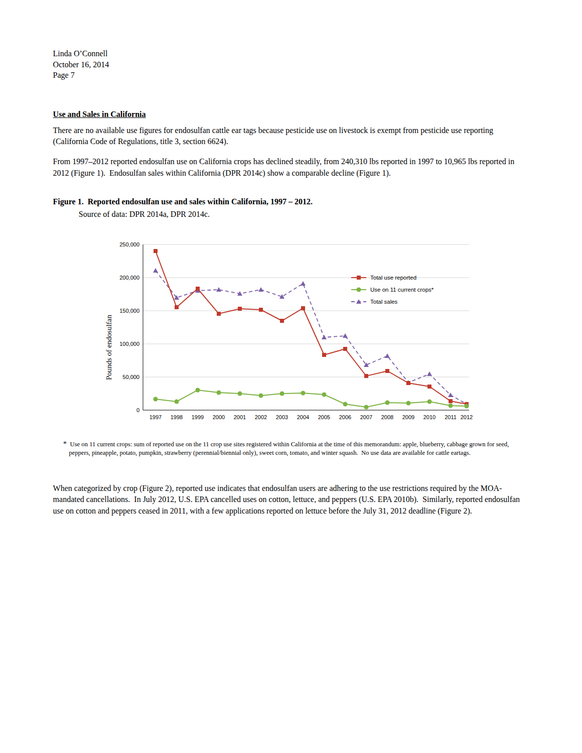Linda O’Connell
October 16, 2014
Page 7
Use and Sales in California
There are no available use figures for endosulfan cattle ear tags because pesticide use on livestock is exempt from pesticide use reporting (California Code of Regulations, title 3, section 6624).
From 1997–2012 reported endosulfan use on California crops has declined steadily, from 240,310 lbs reported in 1997 to 10,965 lbs reported in 2012 (Figure 1). Endosulfan sales within California (DPR 2014c) show a comparable decline (Figure 1).
Figure 1. Reported endosulfan use and sales within California, 1997 – 2012.
Source of data: DPR 2014a, DPR 2014c.
Pounds of endosulfan 250,000 200,000 150,000 100,000 50,000 0 1997 1998 1999 2000 2001 2002 2003 2004 2005 2006 2007 2008 2009 2010 2011 2012 Total use reported Use on 11 current crops* Total sales
* Use on 11 current crops: sum of reported use on the 11 crop use sites registered within California at the time of this memorandum: apple, blueberry, cabbage grown for seed, peppers, pineapple, potato, pumpkin, strawberry (perennial/biennial only), sweet corn, tomato, and winter squash. No use data are available for cattle eartags.
When categorized by crop (Figure 2), reported use indicates that endosulfan users are adhering to the use restrictions required by the MOA-mandated cancellations. In July 2012, U.S. EPA cancelled uses on cotton, lettuce, and peppers (U.S. EPA 2010b). Similarly, reported endosulfan use on cotton and peppers ceased in 2011, with a few applications reported on lettuce before the July 31, 2012 deadline (Figure 2).